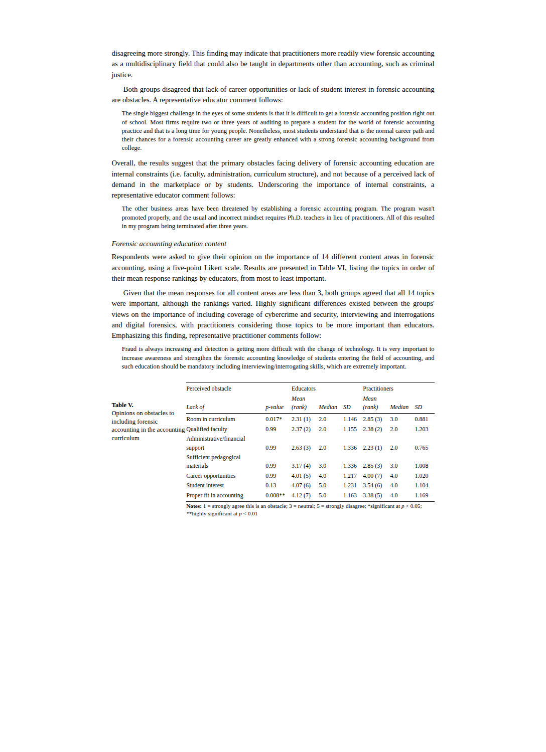disagreeing more strongly. This finding may indicate that practitioners more readily view forensic accounting as a multidisciplinary field that could also be taught in departments other than accounting, such as criminal justice.
Both groups disagreed that lack of career opportunities or lack of student interest in forensic accounting are obstacles. A representative educator comment follows:
The single biggest challenge in the eyes of some students is that it is difficult to get a forensic accounting position right out of school. Most firms require two or three years of auditing to prepare a student for the world of forensic accounting practice and that is a long time for young people. Nonetheless, most students understand that is the normal career path and their chances for a forensic accounting career are greatly enhanced with a strong forensic accounting background from college.
Overall, the results suggest that the primary obstacles facing delivery of forensic accounting education are internal constraints (i.e. faculty, administration, curriculum structure), and not because of a perceived lack of demand in the marketplace or by students. Underscoring the importance of internal constraints, a representative educator comment follows:
The other business areas have been threatened by establishing a forensic accounting program. The program wasn't promoted properly, and the usual and incorrect mindset requires Ph.D. teachers in lieu of practitioners. All of this resulted in my program being terminated after three years.
Forensic accounting education content
Respondents were asked to give their opinion on the importance of 14 different content areas in forensic accounting, using a five-point Likert scale. Results are presented in Table VI, listing the topics in order of their mean response rankings by educators, from most to least important.
Given that the mean responses for all content areas are less than 3, both groups agreed that all 14 topics were important, although the rankings varied. Highly significant differences existed between the groups' views on the importance of including coverage of cybercrime and security, interviewing and interrogations and digital forensics, with practitioners considering those topics to be more important than educators. Emphasizing this finding, representative practitioner comments follow:
Fraud is always increasing and detection is getting more difficult with the change of technology. It is very important to increase awareness and strengthen the forensic accounting knowledge of students entering the field of accounting, and such education should be mandatory including interviewing/interrogating skills, which are extremely important.
Table V. Opinions on obstacles to including forensic accounting in the accounting curriculum
| Perceived obstacle | | Educators | Practitioners |
| --- | --- | --- | --- |
| Lack of | p -value | Mean (rank) | Median | SD | Mean (rank) | Median | SD |
| Room in curriculum | 0.017* | 2.31 (1) | 2.0 | 1.146 | 2.85 (3) | 3.0 | 0.881 |
| Qualified faculty | 0.99 | 2.37 (2) | 2.0 | 1.155 | 2.38 (2) | 2.0 | 1.203 |
| Administrative/financial support | 0.99 | 2.63 (3) | 2.0 | 1.336 | 2.23 (1) | 2.0 | 0.765 |
| Sufficient pedagogical materials | 0.99 | 3.17 (4) | 3.0 | 1.336 | 2.85 (3) | 3.0 | 1.008 |
| Career opportunities | 0.99 | 4.01 (5) | 4.0 | 1.217 | 4.00 (7) | 4.0 | 1.020 |
| Student interest | 0.13 | 4.07 (6) | 5.0 | 1.231 | 3.54 (6) | 4.0 | 1.104 |
| Proper fit in accounting | 0.008** | 4.12 (7) | 5.0 | 1.163 | 3.38 (5) | 4.0 | 1.169 |
| Notes: 1 = strongly agree this is an obstacle; 3 = neutral; 5 = strongly disagree; *significant at p < 0.05; **highly significant at p < 0.01 |